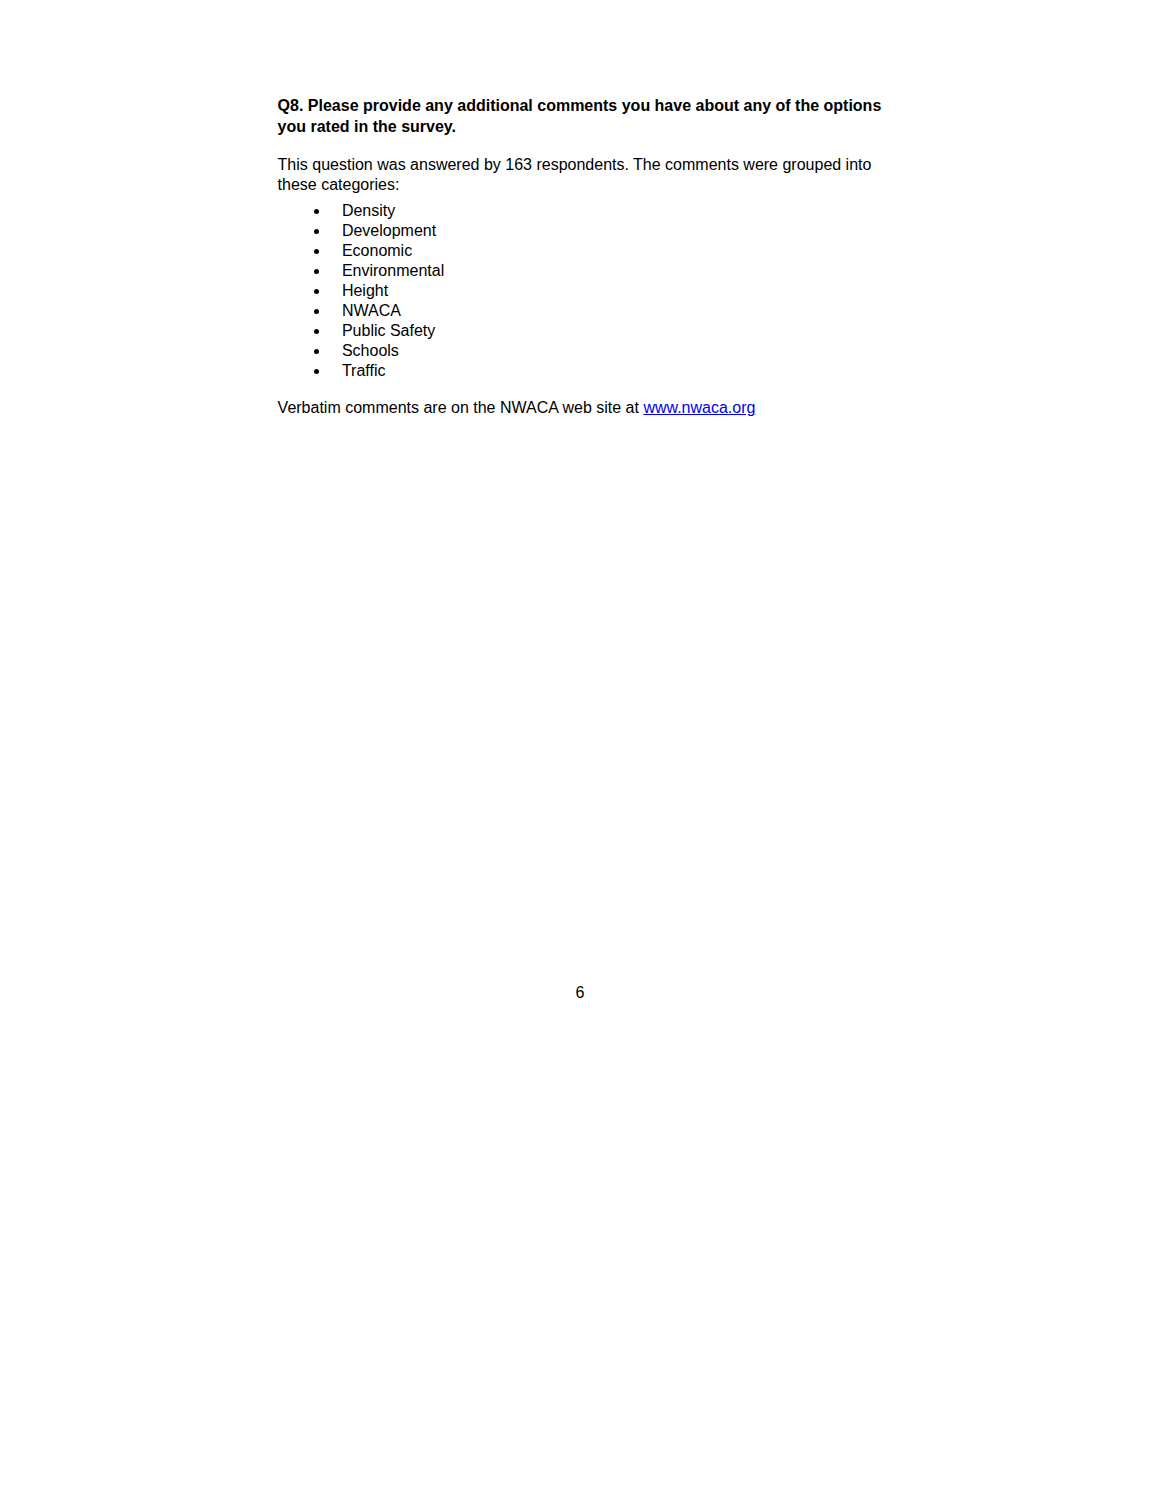Q8. Please provide any additional comments you have about any of the options you rated in the survey.
This question was answered by 163 respondents. The comments were grouped into these categories:
Density
Development
Economic
Environmental
Height
NWACA
Public Safety
Schools
Traffic
Verbatim comments are on the NWACA web site at www.nwaca.org
6